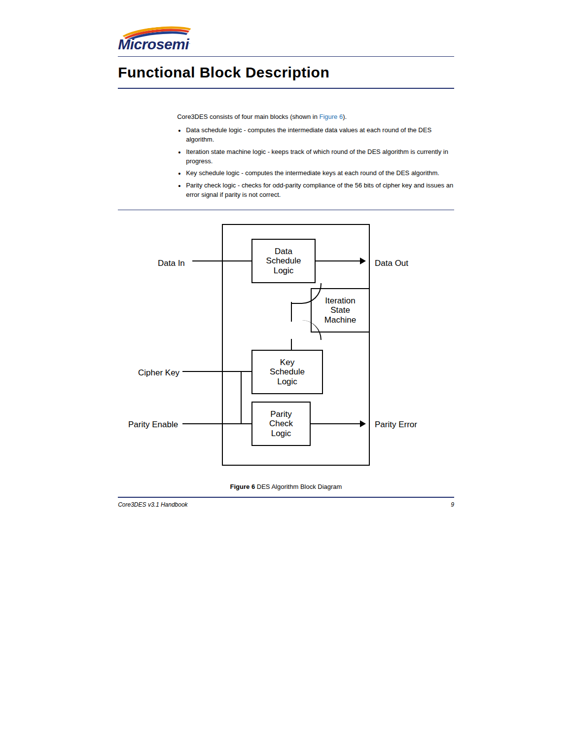Microsemi.
Functional Block Description
Core3DES consists of four main blocks (shown in Figure 6).
Data schedule logic - computes the intermediate data values at each round of the DES algorithm.
Iteration state machine logic - keeps track of which round of the DES algorithm is currently in progress.
Key schedule logic - computes the intermediate keys at each round of the DES algorithm.
Parity check logic - checks for odd-parity compliance of the 56 bits of cipher key and issues an error signal if parity is not correct.
Data
Schedule
Logic
Iteration
State
Machine
Key
Schedule
Logic
Parity
Check
Logic
Data In
Data Out
Cipher Key
Parity Enable
Parity Error
Figure 6 DES Algorithm Block Diagram
Core3DES v3.1 Handbook
9